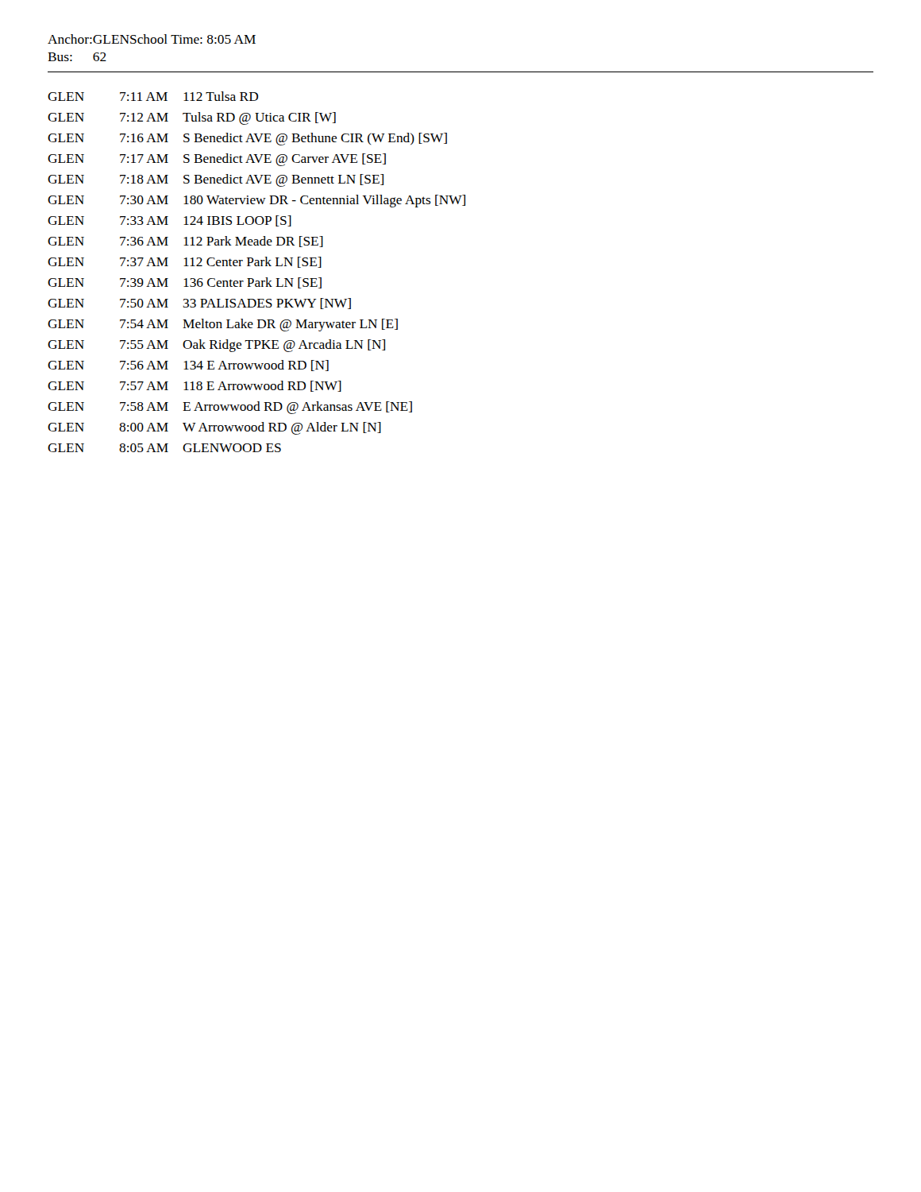| Anchor: | GLEN | School Time: 8:05 AM |
| Bus: | 62 | |
| GLEN | 7:11 AM | 112 Tulsa RD |
| GLEN | 7:12 AM | Tulsa RD @ Utica CIR [W] |
| GLEN | 7:16 AM | S Benedict AVE @ Bethune CIR (W End) [SW] |
| GLEN | 7:17 AM | S Benedict AVE @ Carver AVE [SE] |
| GLEN | 7:18 AM | S Benedict AVE @ Bennett LN [SE] |
| GLEN | 7:30 AM | 180 Waterview DR - Centennial Village Apts [NW] |
| GLEN | 7:33 AM | 124 IBIS LOOP [S] |
| GLEN | 7:36 AM | 112 Park Meade DR [SE] |
| GLEN | 7:37 AM | 112 Center Park LN [SE] |
| GLEN | 7:39 AM | 136 Center Park LN [SE] |
| GLEN | 7:50 AM | 33 PALISADES PKWY [NW] |
| GLEN | 7:54 AM | Melton Lake DR @ Marywater LN [E] |
| GLEN | 7:55 AM | Oak Ridge TPKE @ Arcadia LN [N] |
| GLEN | 7:56 AM | 134 E Arrowwood RD [N] |
| GLEN | 7:57 AM | 118 E Arrowwood RD [NW] |
| GLEN | 7:58 AM | E Arrowwood RD @ Arkansas AVE [NE] |
| GLEN | 8:00 AM | W Arrowwood RD @ Alder LN [N] |
| GLEN | 8:05 AM | GLENWOOD ES |